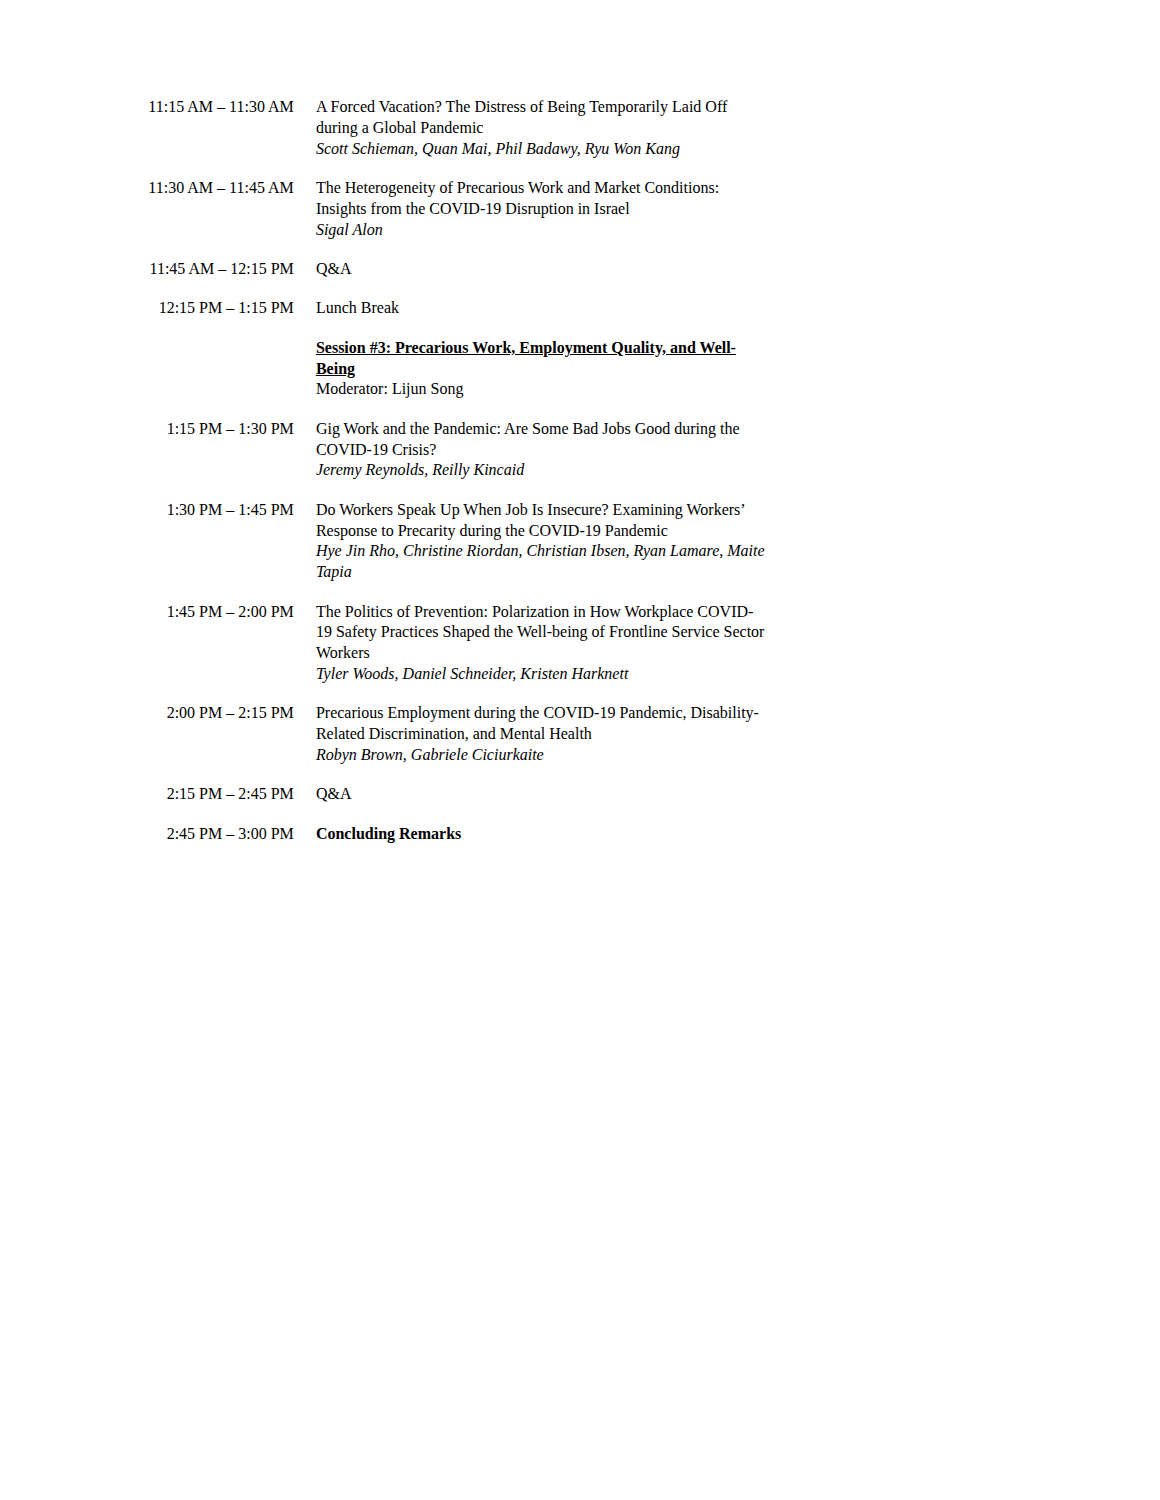| 11:15 AM – 11:30 AM | A Forced Vacation? The Distress of Being Temporarily Laid Off during a Global Pandemic Scott Schieman, Quan Mai, Phil Badawy, Ryu Won Kang |
| 11:30 AM – 11:45 AM | The Heterogeneity of Precarious Work and Market Conditions: Insights from the COVID-19 Disruption in Israel Sigal Alon |
| 11:45 AM – 12:15 PM | Q&A |
| 12:15 PM – 1:15 PM | Lunch Break |
| | Session #3: Precarious Work, Employment Quality, and Well-Being Moderator: Lijun Song |
| 1:15 PM – 1:30 PM | Gig Work and the Pandemic: Are Some Bad Jobs Good during the COVID-19 Crisis? Jeremy Reynolds, Reilly Kincaid |
| 1:30 PM – 1:45 PM | Do Workers Speak Up When Job Is Insecure? Examining Workers’ Response to Precarity during the COVID-19 Pandemic Hye Jin Rho, Christine Riordan, Christian Ibsen, Ryan Lamare, Maite Tapia |
| 1:45 PM – 2:00 PM | The Politics of Prevention: Polarization in How Workplace COVID-19 Safety Practices Shaped the Well-being of Frontline Service Sector Workers Tyler Woods, Daniel Schneider, Kristen Harknett |
| 2:00 PM – 2:15 PM | Precarious Employment during the COVID-19 Pandemic, Disability-Related Discrimination, and Mental Health Robyn Brown, Gabriele Ciciurkaite |
| 2:15 PM – 2:45 PM | Q&A |
| 2:45 PM – 3:00 PM | Concluding Remarks |